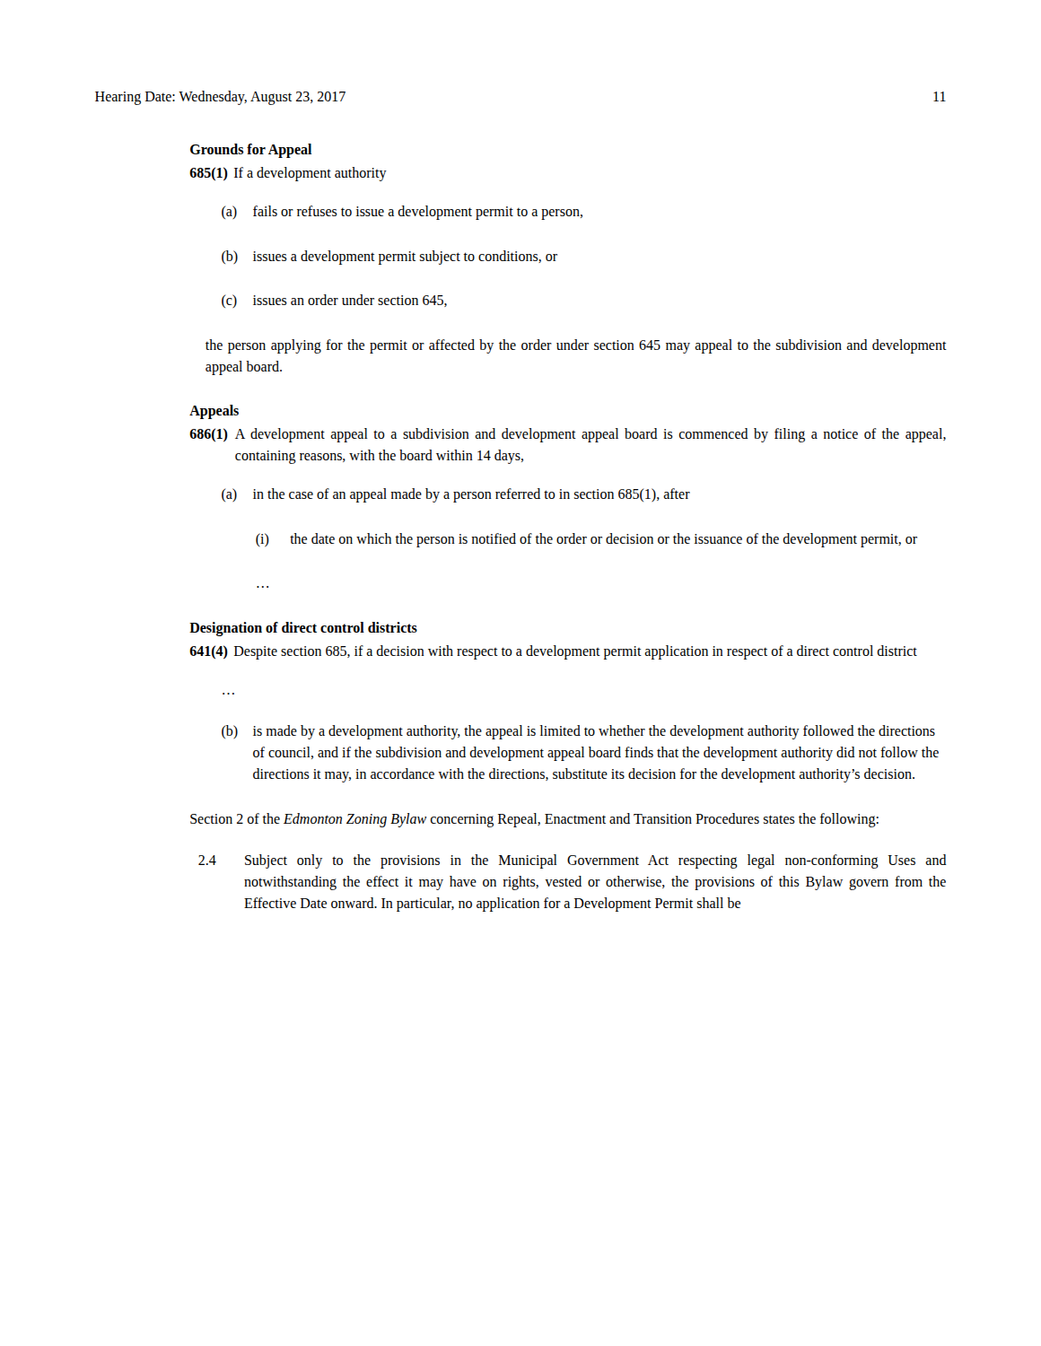Hearing Date: Wednesday, August 23, 2017 11
Grounds for Appeal
685(1) If a development authority
(a) fails or refuses to issue a development permit to a person,
(b) issues a development permit subject to conditions, or
(c) issues an order under section 645,
the person applying for the permit or affected by the order under section 645 may appeal to the subdivision and development appeal board.
Appeals
686(1) A development appeal to a subdivision and development appeal board is commenced by filing a notice of the appeal, containing reasons, with the board within 14 days,
(a) in the case of an appeal made by a person referred to in section 685(1), after
(i) the date on which the person is notified of the order or decision or the issuance of the development permit, or
…
Designation of direct control districts
641(4) Despite section 685, if a decision with respect to a development permit application in respect of a direct control district
…
(b) is made by a development authority, the appeal is limited to whether the development authority followed the directions of council, and if the subdivision and development appeal board finds that the development authority did not follow the directions it may, in accordance with the directions, substitute its decision for the development authority’s decision.
Section 2 of the Edmonton Zoning Bylaw concerning Repeal, Enactment and Transition Procedures states the following:
2.4 Subject only to the provisions in the Municipal Government Act respecting legal non-conforming Uses and notwithstanding the effect it may have on rights, vested or otherwise, the provisions of this Bylaw govern from the Effective Date onward. In particular, no application for a Development Permit shall be